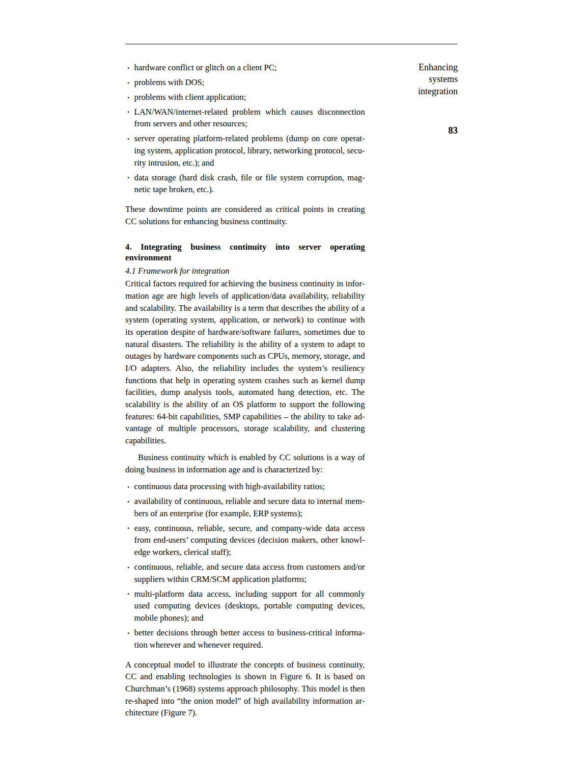hardware conflict or glitch on a client PC;
problems with DOS;
problems with client application;
LAN/WAN/internet-related problem which causes disconnection from servers and other resources;
server operating platform-related problems (dump on core operating system, application protocol, library, networking protocol, security intrusion, etc.); and
data storage (hard disk crash, file or file system corruption, magnetic tape broken, etc.).
These downtime points are considered as critical points in creating CC solutions for enhancing business continuity.
4. Integrating business continuity into server operating environment
4.1 Framework for integration
Critical factors required for achieving the business continuity in information age are high levels of application/data availability, reliability and scalability. The availability is a term that describes the ability of a system (operating system, application, or network) to continue with its operation despite of hardware/software failures, sometimes due to natural disasters. The reliability is the ability of a system to adapt to outages by hardware components such as CPUs, memory, storage, and I/O adapters. Also, the reliability includes the system’s resiliency functions that help in operating system crashes such as kernel dump facilities, dump analysis tools, automated hang detection, etc. The scalability is the ability of an OS platform to support the following features: 64-bit capabilities, SMP capabilities – the ability to take advantage of multiple processors, storage scalability, and clustering capabilities.
Business continuity which is enabled by CC solutions is a way of doing business in information age and is characterized by:
continuous data processing with high-availability ratios;
availability of continuous, reliable and secure data to internal members of an enterprise (for example, ERP systems);
easy, continuous, reliable, secure, and company-wide data access from end-users’ computing devices (decision makers, other knowledge workers, clerical staff);
continuous, reliable, and secure data access from customers and/or suppliers within CRM/SCM application platforms;
multi-platform data access, including support for all commonly used computing devices (desktops, portable computing devices, mobile phones); and
better decisions through better access to business-critical information wherever and whenever required.
A conceptual model to illustrate the concepts of business continuity, CC and enabling technologies is shown in Figure 6. It is based on Churchman’s (1968) systems approach philosophy. This model is then re-shaped into “the onion model” of high availability information architecture (Figure 7).
Enhancing
systems
integration
83